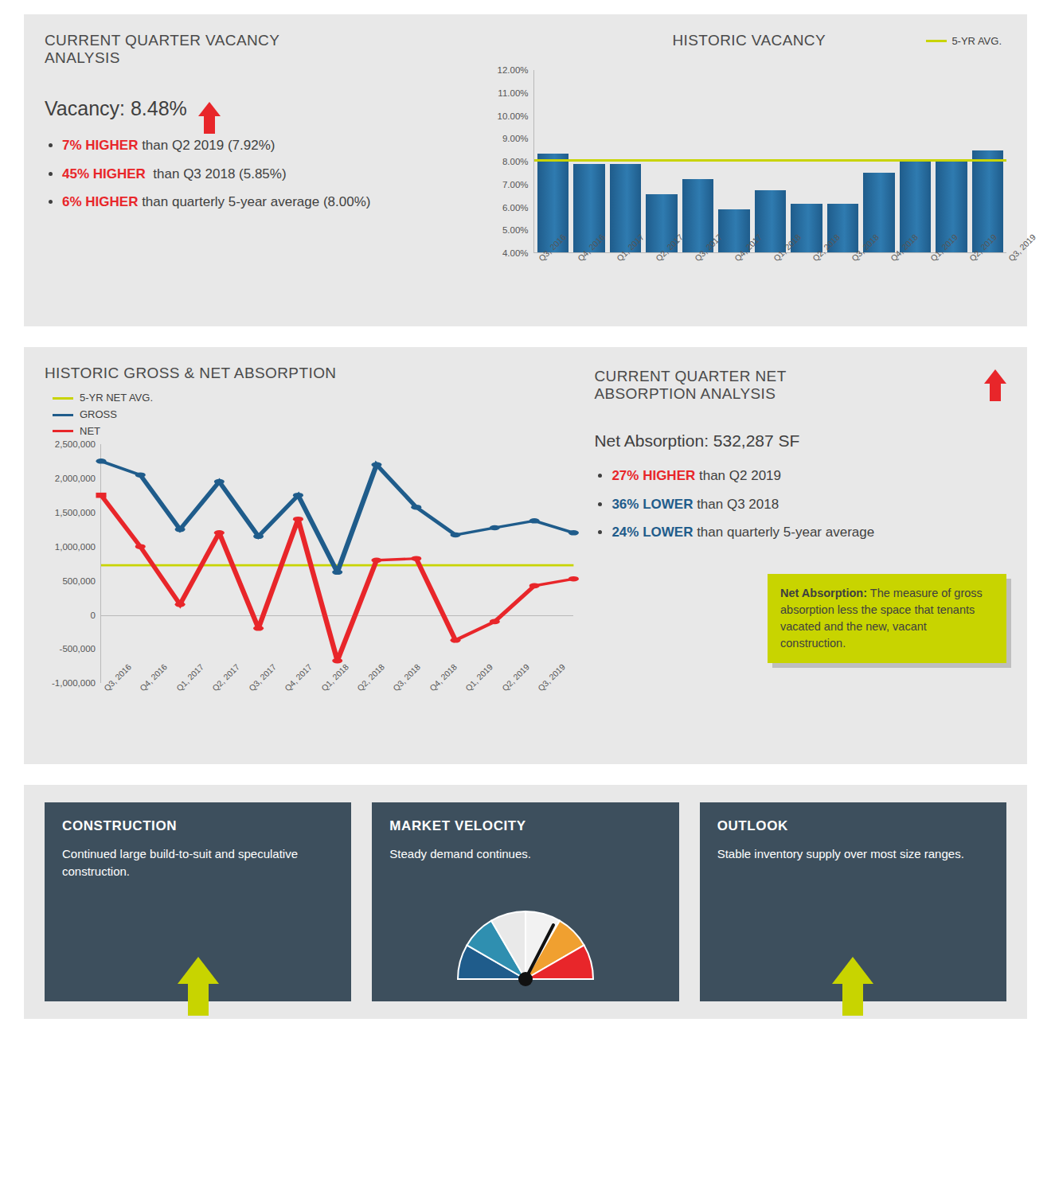CURRENT QUARTER VACANCY
ANALYSIS
Vacancy: 8.48%
7% HIGHER than Q2 2019 (7.92%)
45% HIGHER than Q3 2018 (5.85%)
6% HIGHER than quarterly 5-year average (8.00%)
HISTORIC VACANCY
5-YR AVG.
12.00% 11.00% 10.00% 9.00% 8.00% 7.00% 6.00% 5.00% 4.00%
bar heights: (value-4)/8 *100%
Q3, 2016 Q4, 2016 Q1, 2017 Q2, 2017 Q3, 2017 Q4, 2017 Q1, 2018 Q2, 2018 Q3, 2018 Q4, 2018 Q1, 2019 Q2, 2019 Q3, 2019
HISTORIC GROSS & NET ABSORPTION
5-YR NET AVG.
GROSS
NET
2,500,000 2,000,000 1,500,000 1,000,000 500,000 0 -500,000 -1,000,000
Q3, 2016 Q4, 2016 Q1, 2017 Q2, 2017 Q3, 2017 Q4, 2017 Q1, 2018 Q2, 2018 Q3, 2018 Q4, 2018 Q1, 2019 Q2, 2019 Q3, 2019
CURRENT QUARTER NET
ABSORPTION ANALYSIS
Net Absorption: 532,287 SF
27% HIGHER than Q2 2019
36% LOWER than Q3 2018
24% LOWER than quarterly 5-year average
Net Absorption: The measure of gross absorption less the space that tenants vacated and the new, vacant construction.
CONSTRUCTION
Continued large build-to-suit and speculative construction.
MARKET VELOCITY
Steady demand continues.
OUTLOOK
Stable inventory supply over most size ranges.